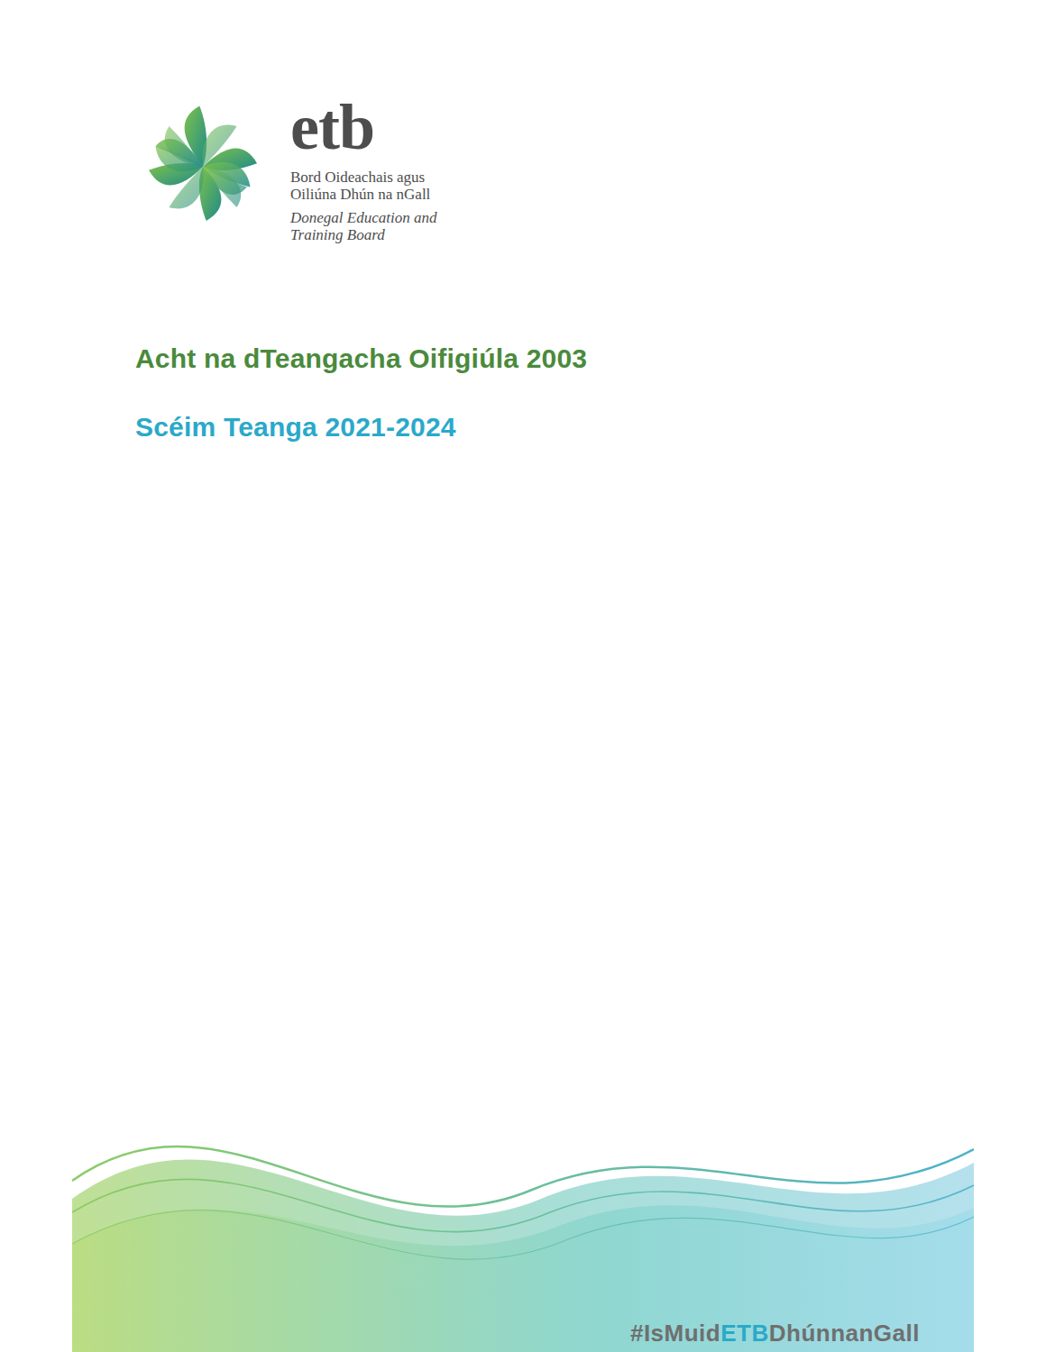etb Bord Oideachais agus
Oiliúna Dhún na nGall Donegal Education and
Training Board
Acht na dTeangacha Oifigiúla 2003
Scéim Teanga 2021-2024
#IsMuidETBDhúnnanGall